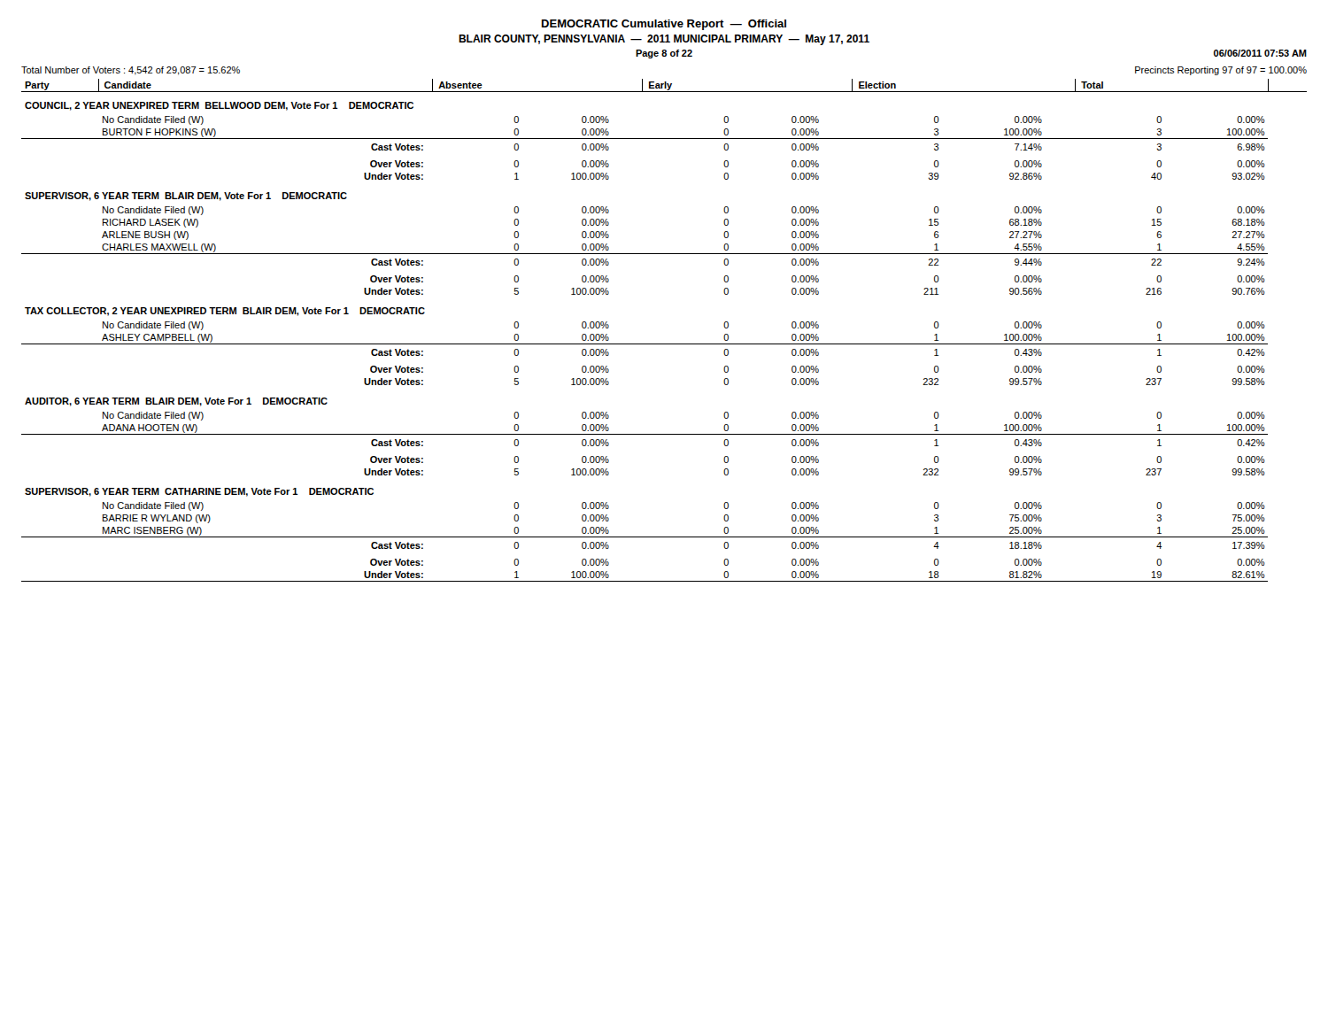DEMOCRATIC Cumulative Report — Official
BLAIR COUNTY, PENNSYLVANIA — 2011 MUNICIPAL PRIMARY — May 17, 2011
Page 8 of 22
06/06/2011 07:53 AM
Total Number of Voters : 4,542 of 29,087 = 15.62% Precincts Reporting 97 of 97 = 100.00%
| Party | Candidate | Absentee | Early | Election | Total | |
| --- | --- | --- | --- | --- | --- | --- |
| COUNCIL, 2 YEAR UNEXPIRED TERM BELLWOOD DEM, Vote For 1 DEMOCRATIC |
| | No Candidate Filed (W) | 0 | 0.00% | | 0 | 0.00% | | 0 | 0.00% | | 0 | 0.00% |
| | BURTON F HOPKINS (W) | 0 | 0.00% | | 0 | 0.00% | | 3 | 100.00% | | 3 | 100.00% |
| | Cast Votes: | 0 | 0.00% | | 0 | 0.00% | | 3 | 7.14% | | 3 | 6.98% |
| | Over Votes: | 0 | 0.00% | | 0 | 0.00% | | 0 | 0.00% | | 0 | 0.00% |
| | Under Votes: | 1 | 100.00% | | 0 | 0.00% | | 39 | 92.86% | | 40 | 93.02% |
| SUPERVISOR, 6 YEAR TERM BLAIR DEM, Vote For 1 DEMOCRATIC |
| | No Candidate Filed (W) | 0 | 0.00% | | 0 | 0.00% | | 0 | 0.00% | | 0 | 0.00% |
| | RICHARD LASEK (W) | 0 | 0.00% | | 0 | 0.00% | | 15 | 68.18% | | 15 | 68.18% |
| | ARLENE BUSH (W) | 0 | 0.00% | | 0 | 0.00% | | 6 | 27.27% | | 6 | 27.27% |
| | CHARLES MAXWELL (W) | 0 | 0.00% | | 0 | 0.00% | | 1 | 4.55% | | 1 | 4.55% |
| | Cast Votes: | 0 | 0.00% | | 0 | 0.00% | | 22 | 9.44% | | 22 | 9.24% |
| | Over Votes: | 0 | 0.00% | | 0 | 0.00% | | 0 | 0.00% | | 0 | 0.00% |
| | Under Votes: | 5 | 100.00% | | 0 | 0.00% | | 211 | 90.56% | | 216 | 90.76% |
| TAX COLLECTOR, 2 YEAR UNEXPIRED TERM BLAIR DEM, Vote For 1 DEMOCRATIC |
| | No Candidate Filed (W) | 0 | 0.00% | | 0 | 0.00% | | 0 | 0.00% | | 0 | 0.00% |
| | ASHLEY CAMPBELL (W) | 0 | 0.00% | | 0 | 0.00% | | 1 | 100.00% | | 1 | 100.00% |
| | Cast Votes: | 0 | 0.00% | | 0 | 0.00% | | 1 | 0.43% | | 1 | 0.42% |
| | Over Votes: | 0 | 0.00% | | 0 | 0.00% | | 0 | 0.00% | | 0 | 0.00% |
| | Under Votes: | 5 | 100.00% | | 0 | 0.00% | | 232 | 99.57% | | 237 | 99.58% |
| AUDITOR, 6 YEAR TERM BLAIR DEM, Vote For 1 DEMOCRATIC |
| | No Candidate Filed (W) | 0 | 0.00% | | 0 | 0.00% | | 0 | 0.00% | | 0 | 0.00% |
| | ADANA HOOTEN (W) | 0 | 0.00% | | 0 | 0.00% | | 1 | 100.00% | | 1 | 100.00% |
| | Cast Votes: | 0 | 0.00% | | 0 | 0.00% | | 1 | 0.43% | | 1 | 0.42% |
| | Over Votes: | 0 | 0.00% | | 0 | 0.00% | | 0 | 0.00% | | 0 | 0.00% |
| | Under Votes: | 5 | 100.00% | | 0 | 0.00% | | 232 | 99.57% | | 237 | 99.58% |
| SUPERVISOR, 6 YEAR TERM CATHARINE DEM, Vote For 1 DEMOCRATIC |
| | No Candidate Filed (W) | 0 | 0.00% | | 0 | 0.00% | | 0 | 0.00% | | 0 | 0.00% |
| | BARRIE R WYLAND (W) | 0 | 0.00% | | 0 | 0.00% | | 3 | 75.00% | | 3 | 75.00% |
| | MARC ISENBERG (W) | 0 | 0.00% | | 0 | 0.00% | | 1 | 25.00% | | 1 | 25.00% |
| | Cast Votes: | 0 | 0.00% | | 0 | 0.00% | | 4 | 18.18% | | 4 | 17.39% |
| | Over Votes: | 0 | 0.00% | | 0 | 0.00% | | 0 | 0.00% | | 0 | 0.00% |
| | Under Votes: | 1 | 100.00% | | 0 | 0.00% | | 18 | 81.82% | | 19 | 82.61% |